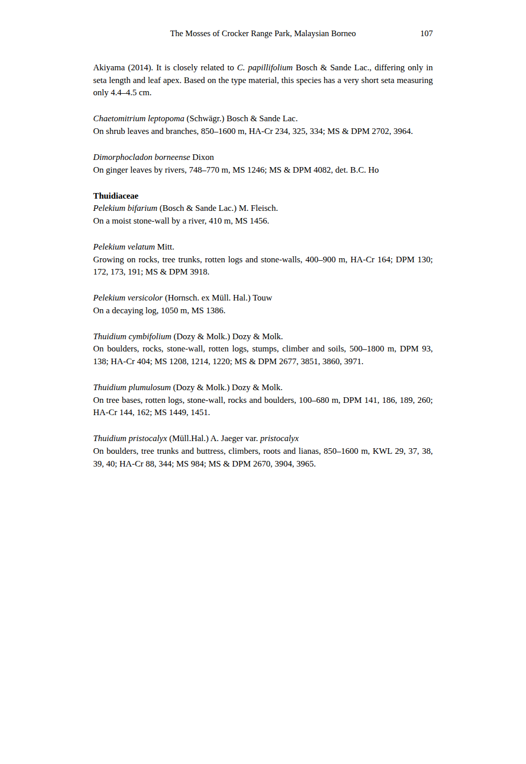The Mosses of Crocker Range Park, Malaysian Borneo 107
Akiyama (2014). It is closely related to C. papillifolium Bosch & Sande Lac., differing only in seta length and leaf apex. Based on the type material, this species has a very short seta measuring only 4.4–4.5 cm.
Chaetomitrium leptopoma (Schwägr.) Bosch & Sande Lac.
On shrub leaves and branches, 850–1600 m, HA-Cr 234, 325, 334; MS & DPM 2702, 3964.
Dimorphocladon borneense Dixon
On ginger leaves by rivers, 748–770 m, MS 1246; MS & DPM 4082, det. B.C. Ho
Thuidiaceae
Pelekium bifarium (Bosch & Sande Lac.) M. Fleisch.
On a moist stone-wall by a river, 410 m, MS 1456.
Pelekium velatum Mitt.
Growing on rocks, tree trunks, rotten logs and stone-walls, 400–900 m, HA-Cr 164; DPM 130; 172, 173, 191; MS & DPM 3918.
Pelekium versicolor (Hornsch. ex Müll. Hal.) Touw
On a decaying log, 1050 m, MS 1386.
Thuidium cymbifolium (Dozy & Molk.) Dozy & Molk.
On boulders, rocks, stone-wall, rotten logs, stumps, climber and soils, 500–1800 m, DPM 93, 138; HA-Cr 404; MS 1208, 1214, 1220; MS & DPM 2677, 3851, 3860, 3971.
Thuidium plumulosum (Dozy & Molk.) Dozy & Molk.
On tree bases, rotten logs, stone-wall, rocks and boulders, 100–680 m, DPM 141, 186, 189, 260; HA-Cr 144, 162; MS 1449, 1451.
Thuidium pristocalyx (Müll.Hal.) A. Jaeger var. pristocalyx
On boulders, tree trunks and buttress, climbers, roots and lianas, 850–1600 m, KWL 29, 37, 38, 39, 40; HA-Cr 88, 344; MS 984; MS & DPM 2670, 3904, 3965.